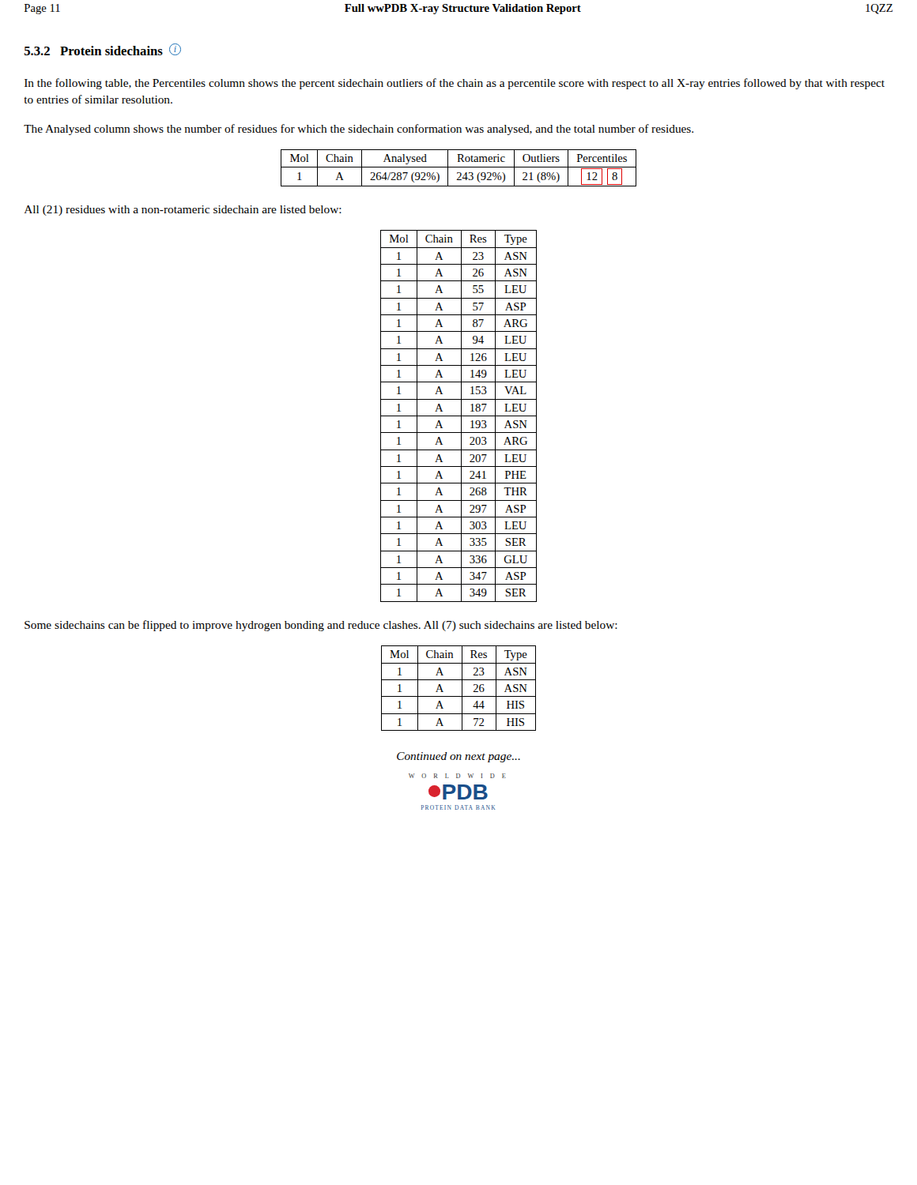Page 11
Full wwPDB X-ray Structure Validation Report
1QZZ
5.3.2 Protein sidechains i
In the following table, the Percentiles column shows the percent sidechain outliers of the chain as a percentile score with respect to all X-ray entries followed by that with respect to entries of similar resolution.
The Analysed column shows the number of residues for which the sidechain conformation was analysed, and the total number of residues.
| Mol | Chain | Analysed | Rotameric | Outliers | Percentiles |
| --- | --- | --- | --- | --- | --- |
| 1 | A | 264/287 (92%) | 243 (92%) | 21 (8%) | 12 8 |
All (21) residues with a non-rotameric sidechain are listed below:
| Mol | Chain | Res | Type |
| --- | --- | --- | --- |
| 1 | A | 23 | ASN |
| 1 | A | 26 | ASN |
| 1 | A | 55 | LEU |
| 1 | A | 57 | ASP |
| 1 | A | 87 | ARG |
| 1 | A | 94 | LEU |
| 1 | A | 126 | LEU |
| 1 | A | 149 | LEU |
| 1 | A | 153 | VAL |
| 1 | A | 187 | LEU |
| 1 | A | 193 | ASN |
| 1 | A | 203 | ARG |
| 1 | A | 207 | LEU |
| 1 | A | 241 | PHE |
| 1 | A | 268 | THR |
| 1 | A | 297 | ASP |
| 1 | A | 303 | LEU |
| 1 | A | 335 | SER |
| 1 | A | 336 | GLU |
| 1 | A | 347 | ASP |
| 1 | A | 349 | SER |
Some sidechains can be flipped to improve hydrogen bonding and reduce clashes. All (7) such sidechains are listed below:
| Mol | Chain | Res | Type |
| --- | --- | --- | --- |
| 1 | A | 23 | ASN |
| 1 | A | 26 | ASN |
| 1 | A | 44 | HIS |
| 1 | A | 72 | HIS |
Continued on next page...
W O R L D W I D E
PDB
PROTEIN DATA BANK